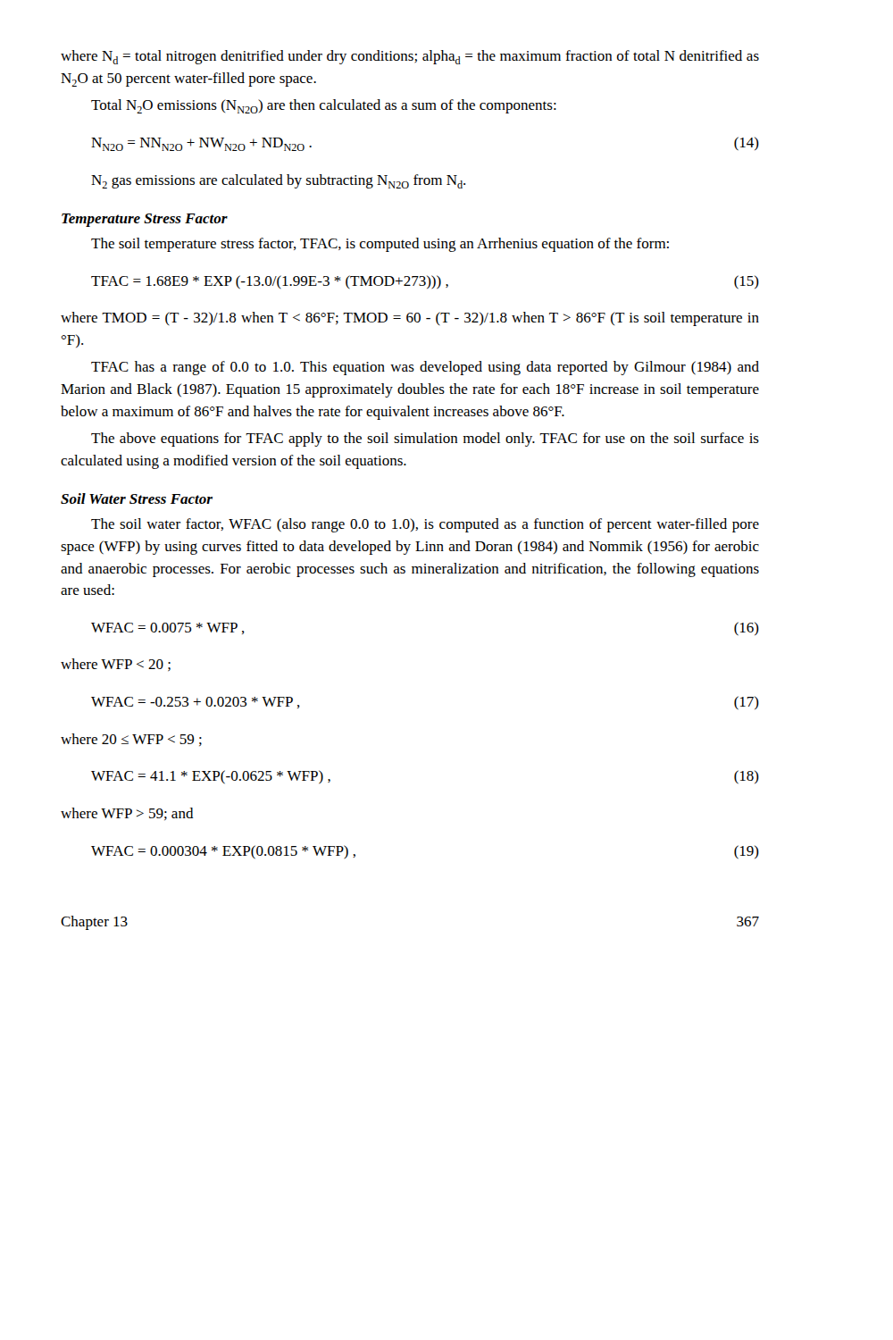where Nd = total nitrogen denitrified under dry conditions; alphad = the maximum fraction of total N denitrified as N2O at 50 percent water-filled pore space.
Total N2O emissions (NN2O) are then calculated as a sum of the components:
NN2O = NNN2O + NWN2O + NDN2O . (14)
N2 gas emissions are calculated by subtracting NN2O from Nd.
Temperature Stress Factor
The soil temperature stress factor, TFAC, is computed using an Arrhenius equation of the form:
TFAC = 1.68E9 * EXP (-13.0/(1.99E-3 * (TMOD+273))) , (15)
where TMOD = (T - 32)/1.8 when T < 86°F; TMOD = 60 - (T - 32)/1.8 when T > 86°F (T is soil temperature in °F).
TFAC has a range of 0.0 to 1.0. This equation was developed using data reported by Gilmour (1984) and Marion and Black (1987). Equation 15 approximately doubles the rate for each 18°F increase in soil temperature below a maximum of 86°F and halves the rate for equivalent increases above 86°F.
The above equations for TFAC apply to the soil simulation model only. TFAC for use on the soil surface is calculated using a modified version of the soil equations.
Soil Water Stress Factor
The soil water factor, WFAC (also range 0.0 to 1.0), is computed as a function of percent water-filled pore space (WFP) by using curves fitted to data developed by Linn and Doran (1984) and Nommik (1956) for aerobic and anaerobic processes. For aerobic processes such as mineralization and nitrification, the following equations are used:
WFAC = 0.0075 * WFP , (16)
where WFP < 20 ;
WFAC = -0.253 + 0.0203 * WFP , (17)
where 20 ≤ WFP < 59 ;
WFAC = 41.1 * EXP(-0.0625 * WFP) , (18)
where WFP > 59; and
WFAC = 0.000304 * EXP(0.0815 * WFP) , (19)
Chapter 13 367